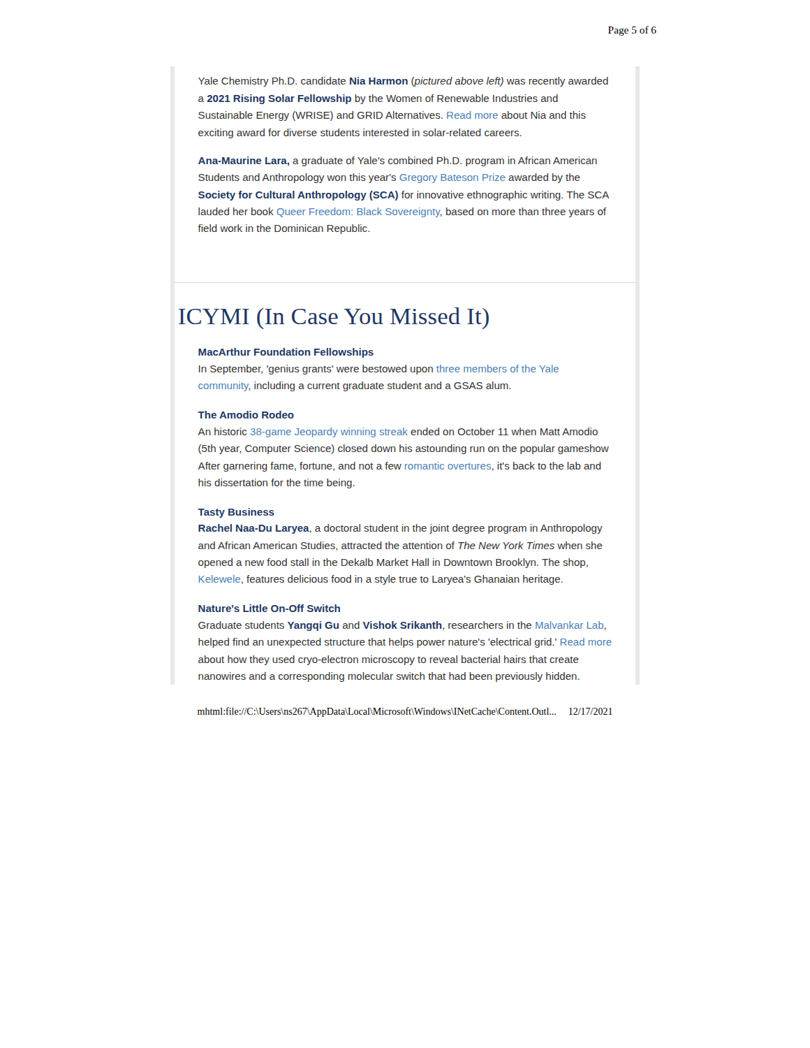Page 5 of 6
Yale Chemistry Ph.D. candidate Nia Harmon (pictured above left) was recently awarded a 2021 Rising Solar Fellowship by the Women of Renewable Industries and Sustainable Energy (WRISE) and GRID Alternatives. Read more about Nia and this exciting award for diverse students interested in solar-related careers.
Ana-Maurine Lara, a graduate of Yale's combined Ph.D. program in African American Students and Anthropology won this year's Gregory Bateson Prize awarded by the Society for Cultural Anthropology (SCA) for innovative ethnographic writing. The SCA lauded her book Queer Freedom: Black Sovereignty, based on more than three years of field work in the Dominican Republic.
ICYMI (In Case You Missed It)
MacArthur Foundation Fellowships
In September, 'genius grants' were bestowed upon three members of the Yale community, including a current graduate student and a GSAS alum.
The Amodio Rodeo
An historic 38-game Jeopardy winning streak ended on October 11 when Matt Amodio (5th year, Computer Science) closed down his astounding run on the popular gameshow After garnering fame, fortune, and not a few romantic overtures, it's back to the lab and his dissertation for the time being.
Tasty Business
Rachel Naa-Du Laryea, a doctoral student in the joint degree program in Anthropology and African American Studies, attracted the attention of The New York Times when she opened a new food stall in the Dekalb Market Hall in Downtown Brooklyn. The shop, Kelewele, features delicious food in a style true to Laryea's Ghanaian heritage.
Nature's Little On-Off Switch
Graduate students Yangqi Gu and Vishok Srikanth, researchers in the Malvankar Lab, helped find an unexpected structure that helps power nature's 'electrical grid.' Read more about how they used cryo-electron microscopy to reveal bacterial hairs that create nanowires and a corresponding molecular switch that had been previously hidden.
mhtml:file://C:\Users\ns267\AppData\Local\Microsoft\Windows\INetCache\Content.Outl... 12/17/2021